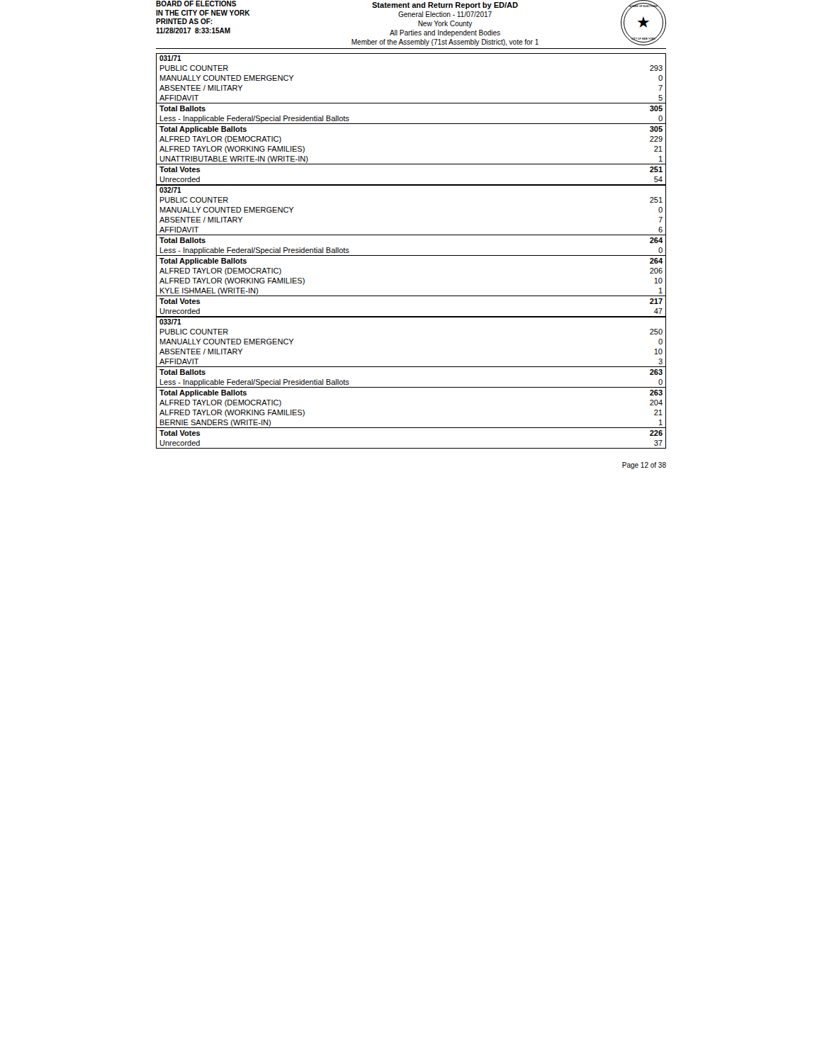BOARD OF ELECTIONS
IN THE CITY OF NEW YORK
PRINTED AS OF:
11/28/2017 8:33:15AM
Statement and Return Report by ED/AD
General Election - 11/07/2017
New York County
All Parties and Independent Bodies
Member of the Assembly (71st Assembly District), vote for 1
BOARD OF ELECTIONS ★ CITY OF NEW YORK
031/71
| PUBLIC COUNTER | 293 |
| MANUALLY COUNTED EMERGENCY | 0 |
| ABSENTEE / MILITARY | 7 |
| AFFIDAVIT | 5 |
| Total Ballots | 305 |
| Less - Inapplicable Federal/Special Presidential Ballots | 0 |
| Total Applicable Ballots | 305 |
| ALFRED TAYLOR (DEMOCRATIC) | 229 |
| ALFRED TAYLOR (WORKING FAMILIES) | 21 |
| UNATTRIBUTABLE WRITE-IN (WRITE-IN) | 1 |
| Total Votes | 251 |
| Unrecorded | 54 |
032/71
| PUBLIC COUNTER | 251 |
| MANUALLY COUNTED EMERGENCY | 0 |
| ABSENTEE / MILITARY | 7 |
| AFFIDAVIT | 6 |
| Total Ballots | 264 |
| Less - Inapplicable Federal/Special Presidential Ballots | 0 |
| Total Applicable Ballots | 264 |
| ALFRED TAYLOR (DEMOCRATIC) | 206 |
| ALFRED TAYLOR (WORKING FAMILIES) | 10 |
| KYLE ISHMAEL (WRITE-IN) | 1 |
| Total Votes | 217 |
| Unrecorded | 47 |
033/71
| PUBLIC COUNTER | 250 |
| MANUALLY COUNTED EMERGENCY | 0 |
| ABSENTEE / MILITARY | 10 |
| AFFIDAVIT | 3 |
| Total Ballots | 263 |
| Less - Inapplicable Federal/Special Presidential Ballots | 0 |
| Total Applicable Ballots | 263 |
| ALFRED TAYLOR (DEMOCRATIC) | 204 |
| ALFRED TAYLOR (WORKING FAMILIES) | 21 |
| BERNIE SANDERS (WRITE-IN) | 1 |
| Total Votes | 226 |
| Unrecorded | 37 |
Page 12 of 38